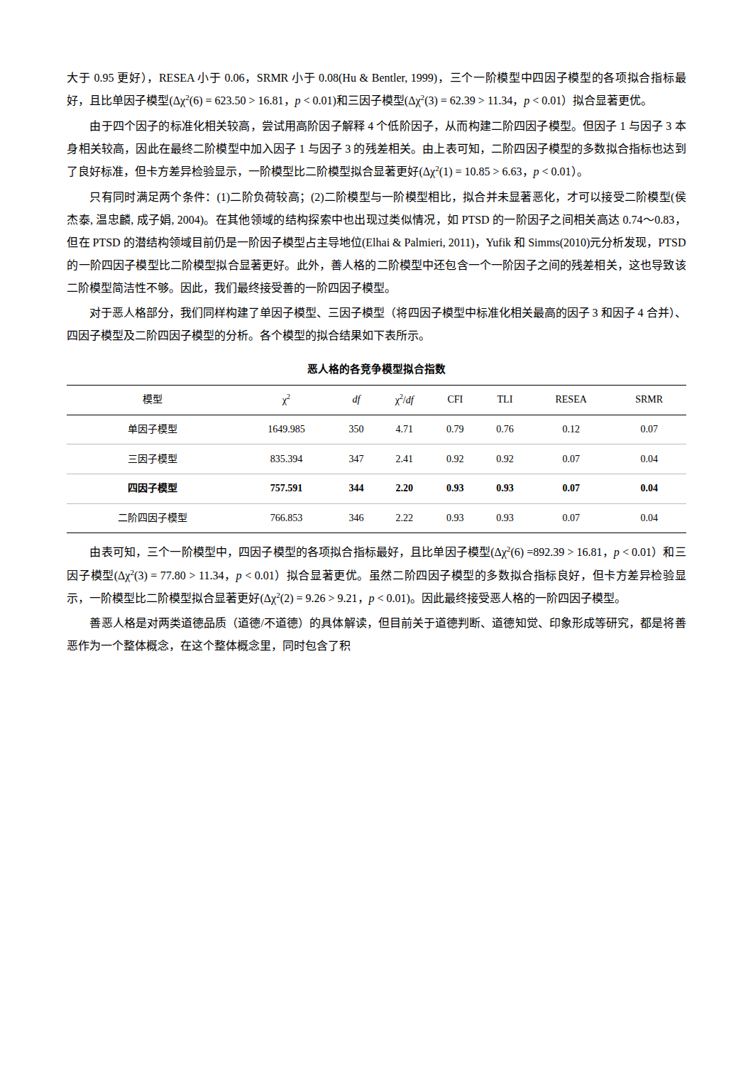大于 0.95 更好），RESEA 小于 0.06，SRMR 小于 0.08(Hu & Bentler, 1999)，三个一阶模型中四因子模型的各项拟合指标最好，且比单因子模型(Δχ2(6) = 623.50 > 16.81，p < 0.01)和三因子模型(Δχ2(3) = 62.39 > 11.34，p < 0.01）拟合显著更优。
由于四个因子的标准化相关较高，尝试用高阶因子解释 4 个低阶因子，从而构建二阶四因子模型。但因子 1 与因子 3 本身相关较高，因此在最终二阶模型中加入因子 1 与因子 3 的残差相关。由上表可知，二阶四因子模型的多数拟合指标也达到了良好标准，但卡方差异检验显示，一阶模型比二阶模型拟合显著更好(Δχ2(1) = 10.85 > 6.63，p < 0.01）。
只有同时满足两个条件：(1)二阶负荷较高；(2)二阶模型与一阶模型相比，拟合并未显著恶化，才可以接受二阶模型(侯杰泰, 温忠麟, 成子娟, 2004)。在其他领域的结构探索中也出现过类似情况，如 PTSD 的一阶因子之间相关高达 0.74～0.83，但在 PTSD 的潜结构领域目前仍是一阶因子模型占主导地位(Elhai & Palmieri, 2011)，Yufik 和 Simms(2010)元分析发现，PTSD 的一阶四因子模型比二阶模型拟合显著更好。此外，善人格的二阶模型中还包含一个一阶因子之间的残差相关，这也导致该二阶模型简洁性不够。因此，我们最终接受善的一阶四因子模型。
对于恶人格部分，我们同样构建了单因子模型、三因子模型（将四因子模型中标准化相关最高的因子 3 和因子 4 合并）、四因子模型及二阶四因子模型的分析。各个模型的拟合结果如下表所示。
恶人格的各竞争模型拟合指数
| 模型 | χ 2 | df | χ 2 / df | CFI | TLI | RESEA | SRMR |
| --- | --- | --- | --- | --- | --- | --- | --- |
| 单因子模型 | 1649.985 | 350 | 4.71 | 0.79 | 0.76 | 0.12 | 0.07 |
| 三因子模型 | 835.394 | 347 | 2.41 | 0.92 | 0.92 | 0.07 | 0.04 |
| 四因子模型 | 757.591 | 344 | 2.20 | 0.93 | 0.93 | 0.07 | 0.04 |
| 二阶四因子模型 | 766.853 | 346 | 2.22 | 0.93 | 0.93 | 0.07 | 0.04 |
由表可知，三个一阶模型中，四因子模型的各项拟合指标最好，且比单因子模型(Δχ2(6) =892.39 > 16.81，p < 0.01）和三因子模型(Δχ2(3) = 77.80 > 11.34，p < 0.01）拟合显著更优。虽然二阶四因子模型的多数拟合指标良好，但卡方差异检验显示，一阶模型比二阶模型拟合显著更好(Δχ2(2) = 9.26 > 9.21，p < 0.01)。因此最终接受恶人格的一阶四因子模型。
善恶人格是对两类道德品质（道德/不道德）的具体解读，但目前关于道德判断、道德知觉、印象形成等研究，都是将善恶作为一个整体概念，在这个整体概念里，同时包含了积